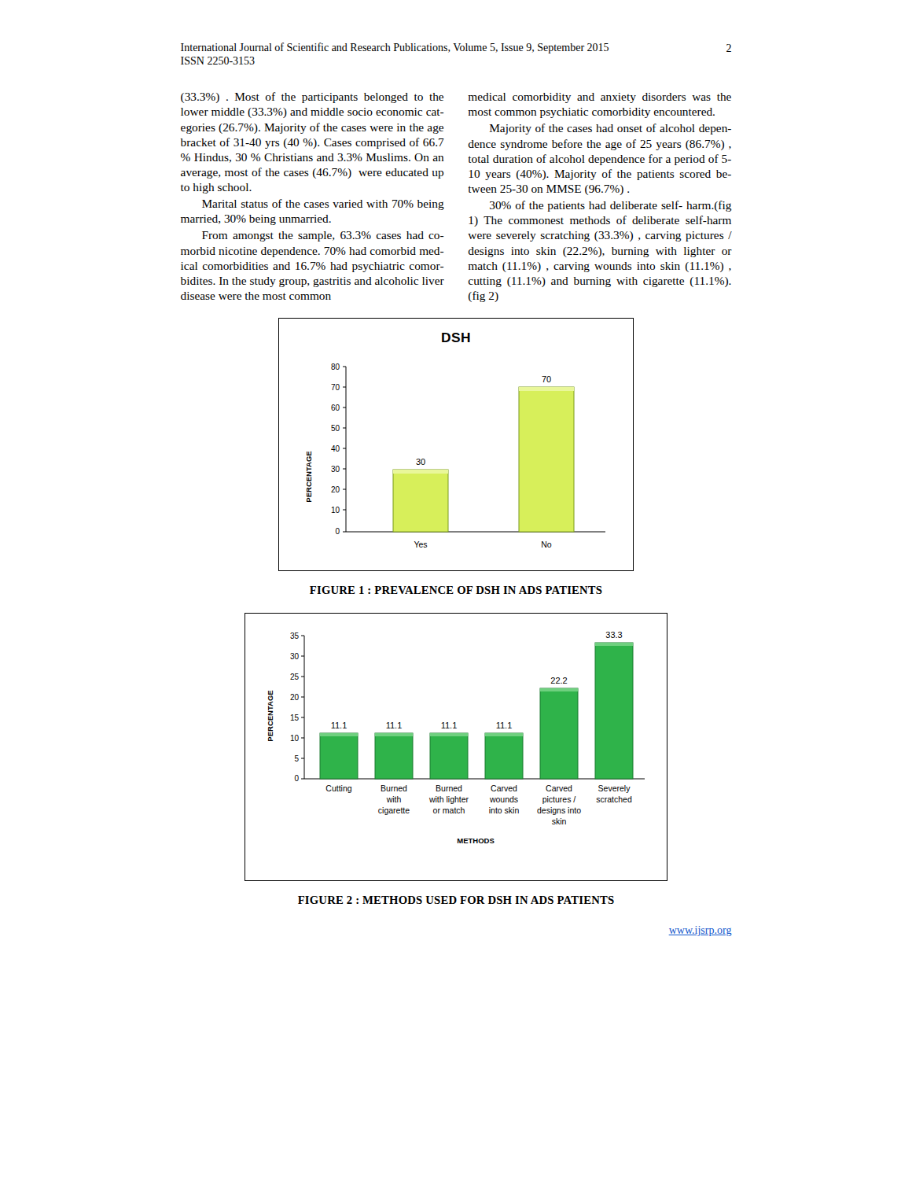International Journal of Scientific and Research Publications, Volume 5, Issue 9, September 2015
ISSN 2250-3153
2
(33.3%) . Most of the participants belonged to the lower middle (33.3%) and middle socio economic categories (26.7%). Majority of the cases were in the age bracket of 31-40 yrs (40 %). Cases comprised of 66.7 % Hindus, 30 % Christians and 3.3% Muslims. On an average, most of the cases (46.7%) were educated up to high school.
Marital status of the cases varied with 70% being married, 30% being unmarried.
From amongst the sample, 63.3% cases had comorbid nicotine dependence. 70% had comorbid medical comorbidities and 16.7% had psychiatric comorbidites. In the study group, gastritis and alcoholic liver disease were the most common
medical comorbidity and anxiety disorders was the most common psychiatic comorbidity encountered.
Majority of the cases had onset of alcohol dependence syndrome before the age of 25 years (86.7%) , total duration of alcohol dependence for a period of 5-10 years (40%). Majority of the patients scored between 25-30 on MMSE (96.7%) .
30% of the patients had deliberate self- harm.(fig 1) The commonest methods of deliberate self-harm were severely scratching (33.3%) , carving pictures / designs into skin (22.2%), burning with lighter or match (11.1%) , carving wounds into skin (11.1%) , cutting (11.1%) and burning with cigarette (11.1%). (fig 2)
DSH
80 70 60 50 40 30 20 10 0 PERCENTAGE 30 70 Yes No
FIGURE 1 : PREVALENCE OF DSH IN ADS PATIENTS
35 30 25 20 15 10 5 0 PERCENTAGE 11.1 11.1 11.1 11.1 22.2 33.3 Cutting Burned with cigarette Burned with lighter or match Carved wounds into skin Carved pictures / designs into skin Severely scratched METHODS
FIGURE 2 : METHODS USED FOR DSH IN ADS PATIENTS
www.ijsrp.org